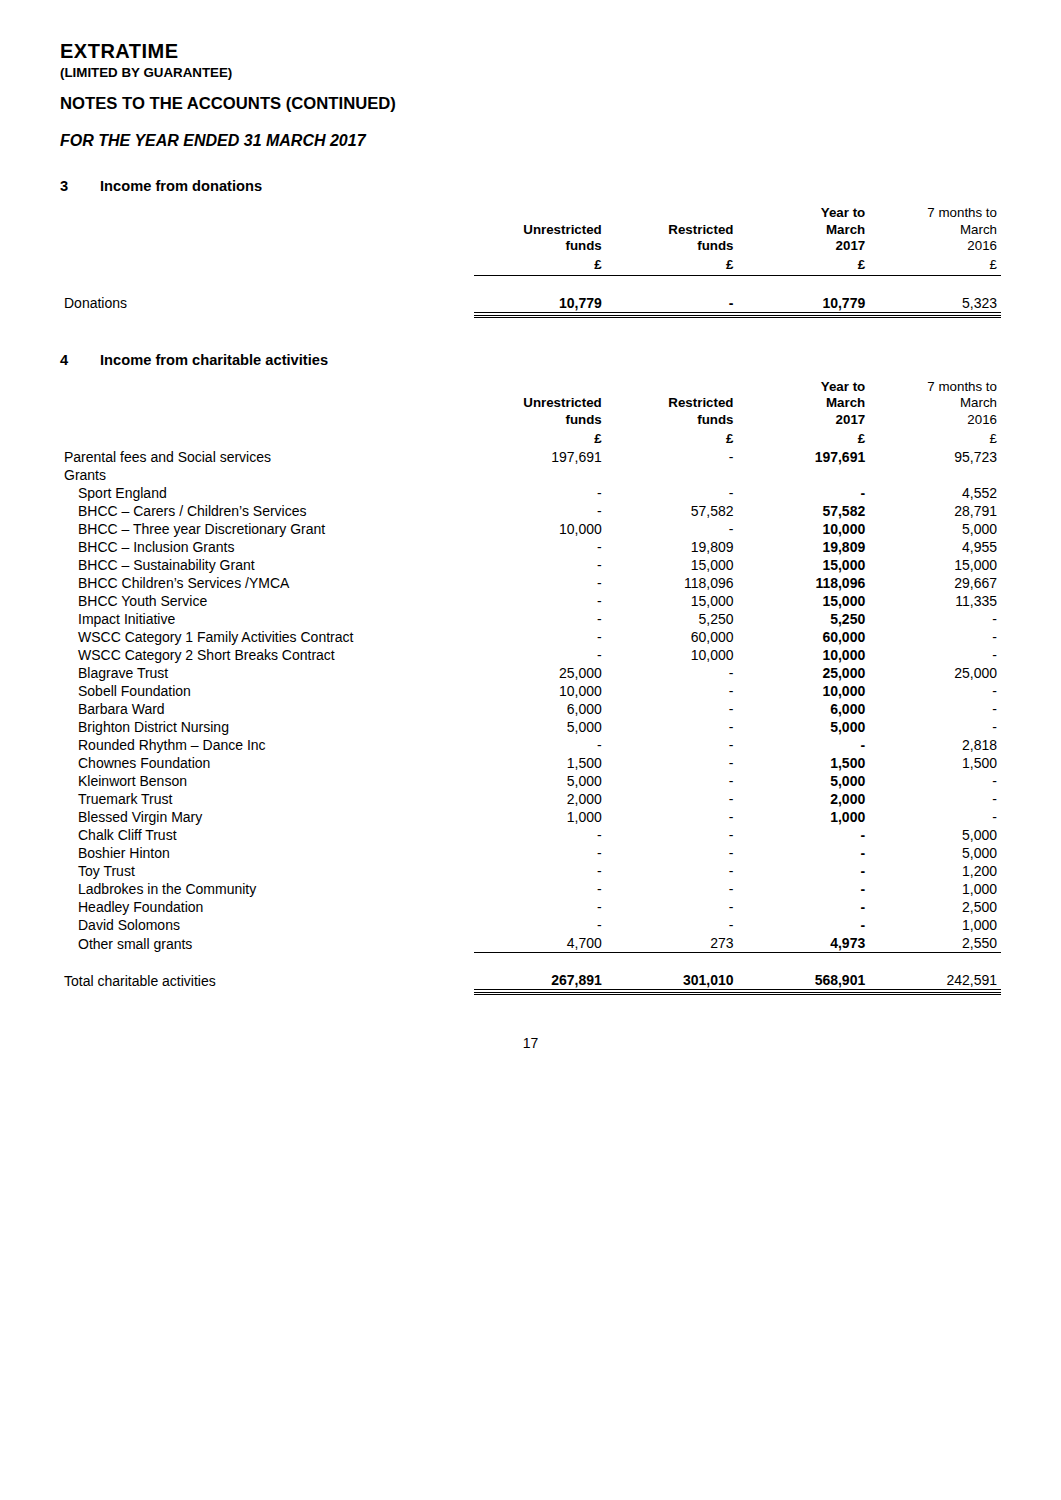EXTRATIME
(LIMITED BY GUARANTEE)
NOTES TO THE ACCOUNTS (CONTINUED)
FOR THE YEAR ENDED 31 MARCH 2017
3 Income from donations
| | Unrestricted funds | Restricted funds | Year to March 2017 | 7 months to March 2016 |
| --- | --- | --- | --- | --- |
| | £ | £ | £ | £ |
| Donations | 10,779 | - | 10,779 | 5,323 |
4 Income from charitable activities
| | Unrestricted funds | Restricted funds | Year to March 2017 | 7 months to March 2016 |
| --- | --- | --- | --- | --- |
| | £ | £ | £ | £ |
| Parental fees and Social services | 197,691 | - | 197,691 | 95,723 |
| Grants | | | | |
| Sport England | - | - | - | 4,552 |
| BHCC – Carers / Children’s Services | - | 57,582 | 57,582 | 28,791 |
| BHCC – Three year Discretionary Grant | 10,000 | - | 10,000 | 5,000 |
| BHCC – Inclusion Grants | - | 19,809 | 19,809 | 4,955 |
| BHCC – Sustainability Grant | - | 15,000 | 15,000 | 15,000 |
| BHCC Children’s Services /YMCA | - | 118,096 | 118,096 | 29,667 |
| BHCC Youth Service | - | 15,000 | 15,000 | 11,335 |
| Impact Initiative | - | 5,250 | 5,250 | - |
| WSCC Category 1 Family Activities Contract | - | 60,000 | 60,000 | - |
| WSCC Category 2 Short Breaks Contract | - | 10,000 | 10,000 | - |
| Blagrave Trust | 25,000 | - | 25,000 | 25,000 |
| Sobell Foundation | 10,000 | - | 10,000 | - |
| Barbara Ward | 6,000 | - | 6,000 | - |
| Brighton District Nursing | 5,000 | - | 5,000 | - |
| Rounded Rhythm – Dance Inc | - | - | - | 2,818 |
| Chownes Foundation | 1,500 | - | 1,500 | 1,500 |
| Kleinwort Benson | 5,000 | - | 5,000 | - |
| Truemark Trust | 2,000 | - | 2,000 | - |
| Blessed Virgin Mary | 1,000 | - | 1,000 | - |
| Chalk Cliff Trust | - | - | - | 5,000 |
| Boshier Hinton | - | - | - | 5,000 |
| Toy Trust | - | - | - | 1,200 |
| Ladbrokes in the Community | - | - | - | 1,000 |
| Headley Foundation | - | - | - | 2,500 |
| David Solomons | - | - | - | 1,000 |
| Other small grants | 4,700 | 273 | 4,973 | 2,550 |
| Total charitable activities | 267,891 | 301,010 | 568,901 | 242,591 |
17